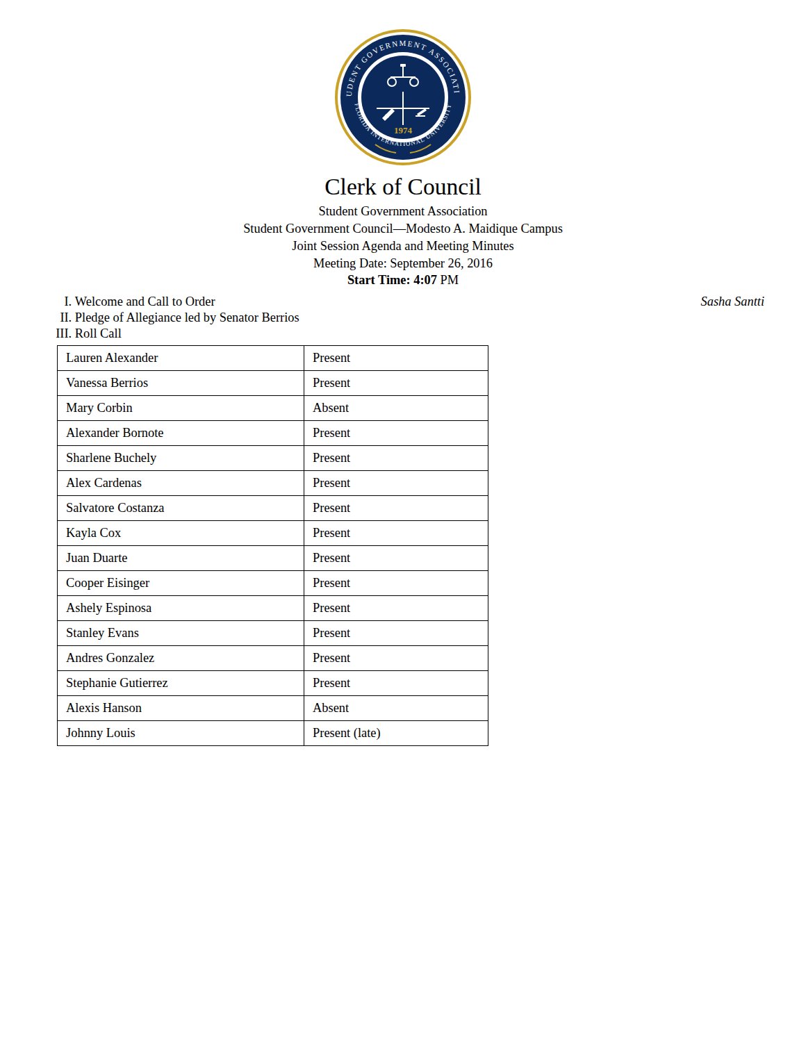STUDENT GOVERNMENT ASSOCIATION FLORIDA INTERNATIONAL UNIVERSITY 1974
Clerk of Council
Student Government Association
Student Government Council—Modesto A. Maidique Campus
Joint Session Agenda and Meeting Minutes
Meeting Date: September 26, 2016
Start Time: 4:07 PM
Welcome and Call to Order Sasha Santti
Pledge of Allegiance led by Senator Berrios
Roll Call
| Lauren Alexander | Present |
| Vanessa Berrios | Present |
| Mary Corbin | Absent |
| Alexander Bornote | Present |
| Sharlene Buchely | Present |
| Alex Cardenas | Present |
| Salvatore Costanza | Present |
| Kayla Cox | Present |
| Juan Duarte | Present |
| Cooper Eisinger | Present |
| Ashely Espinosa | Present |
| Stanley Evans | Present |
| Andres Gonzalez | Present |
| Stephanie Gutierrez | Present |
| Alexis Hanson | Absent |
| Johnny Louis | Present (late) |